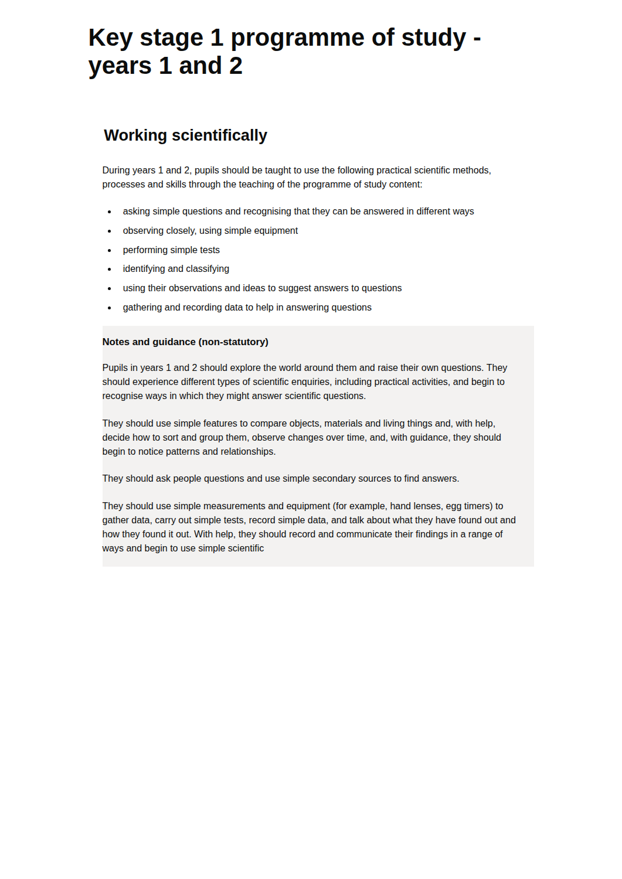Key stage 1 programme of study - years 1 and 2
Working scientifically
During years 1 and 2, pupils should be taught to use the following practical scientific methods, processes and skills through the teaching of the programme of study content:
asking simple questions and recognising that they can be answered in different ways
observing closely, using simple equipment
performing simple tests
identifying and classifying
using their observations and ideas to suggest answers to questions
gathering and recording data to help in answering questions
Notes and guidance (non-statutory)
Pupils in years 1 and 2 should explore the world around them and raise their own questions. They should experience different types of scientific enquiries, including practical activities, and begin to recognise ways in which they might answer scientific questions.
They should use simple features to compare objects, materials and living things and, with help, decide how to sort and group them, observe changes over time, and, with guidance, they should begin to notice patterns and relationships.
They should ask people questions and use simple secondary sources to find answers.
They should use simple measurements and equipment (for example, hand lenses, egg timers) to gather data, carry out simple tests, record simple data, and talk about what they have found out and how they found it out. With help, they should record and communicate their findings in a range of ways and begin to use simple scientific